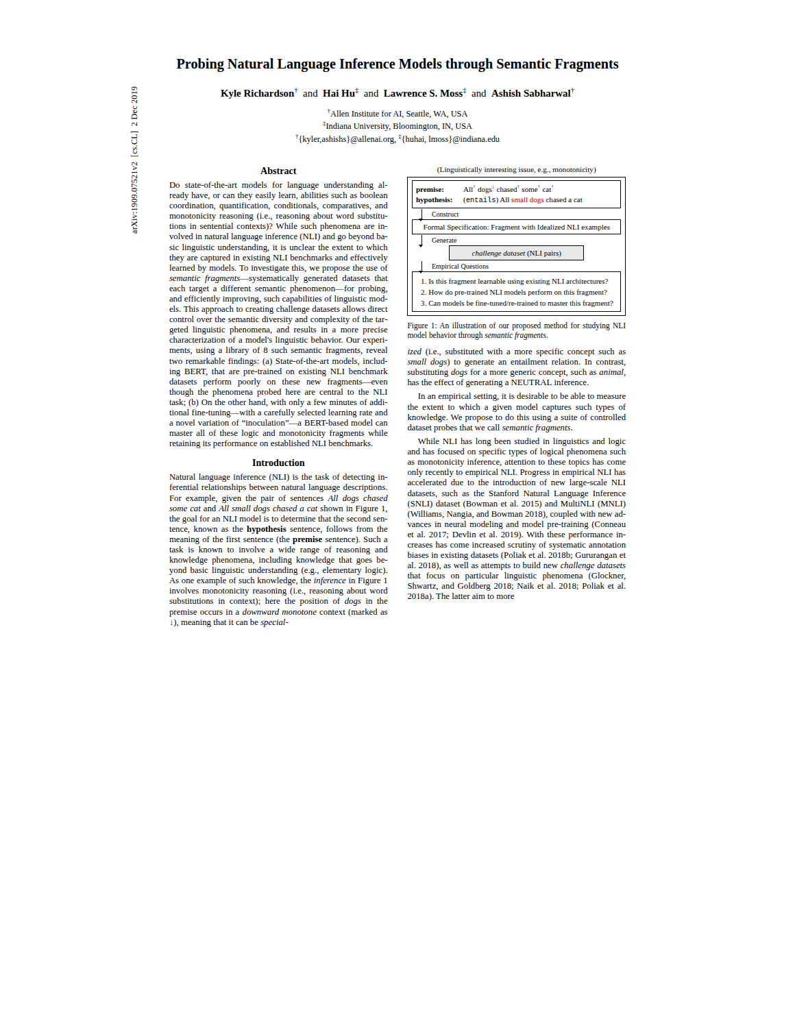arXiv:1909.07521v2 [cs.CL] 2 Dec 2019
Probing Natural Language Inference Models through Semantic Fragments
Kyle Richardson† and Hai Hu‡ and Lawrence S. Moss‡ and Ashish Sabharwal†
†Allen Institute for AI, Seattle, WA, USA
‡Indiana University, Bloomington, IN, USA
†{kyler,ashishs}@allenai.org, ‡{huhai, lmoss}@indiana.edu
Abstract
Do state-of-the-art models for language understanding already have, or can they easily learn, abilities such as boolean coordination, quantification, conditionals, comparatives, and monotonicity reasoning (i.e., reasoning about word substitutions in sentential contexts)? While such phenomena are involved in natural language inference (NLI) and go beyond basic linguistic understanding, it is unclear the extent to which they are captured in existing NLI benchmarks and effectively learned by models. To investigate this, we propose the use of semantic fragments—systematically generated datasets that each target a different semantic phenomenon—for probing, and efficiently improving, such capabilities of linguistic models. This approach to creating challenge datasets allows direct control over the semantic diversity and complexity of the targeted linguistic phenomena, and results in a more precise characterization of a model's linguistic behavior. Our experiments, using a library of 8 such semantic fragments, reveal two remarkable findings: (a) State-of-the-art models, including BERT, that are pre-trained on existing NLI benchmark datasets perform poorly on these new fragments—even though the phenomena probed here are central to the NLI task; (b) On the other hand, with only a few minutes of additional fine-tuning—with a carefully selected learning rate and a novel variation of “inoculation”—a BERT-based model can master all of these logic and monotonicity fragments while retaining its performance on established NLI benchmarks.
Introduction
Natural language inference (NLI) is the task of detecting inferential relationships between natural language descriptions. For example, given the pair of sentences All dogs chased some cat and All small dogs chased a cat shown in Figure 1, the goal for an NLI model is to determine that the second sentence, known as the hypothesis sentence, follows from the meaning of the first sentence (the premise sentence). Such a task is known to involve a wide range of reasoning and knowledge phenomena, including knowledge that goes beyond basic linguistic understanding (e.g., elementary logic). As one example of such knowledge, the inference in Figure 1 involves monotonicity reasoning (i.e., reasoning about word substitutions in context); here the position of dogs in the premise occurs in a downward monotone context (marked as ↓), meaning that it can be special-
(Linguistically interesting issue, e.g., monotonicity)
| premise: | All ↑ dogs ↓ chased ↑ some ↑ cat ↑ |
| hypothesis: | ( entails ) All small dogs chased a cat |
Construct
Formal Specification: Fragment with Idealized NLI examples
Generate
challenge dataset (NLI pairs)
Empirical Questions
Is this fragment learnable using existing NLI architectures?
How do pre-trained NLI models perform on this fragment?
Can models be fine-tuned/re-trained to master this fragment?
Figure 1: An illustration of our proposed method for studying NLI model behavior through semantic fragments.
ized (i.e., substituted with a more specific concept such as small dogs) to generate an entailment relation. In contrast, substituting dogs for a more generic concept, such as animal, has the effect of generating a NEUTRAL inference.
In an empirical setting, it is desirable to be able to measure the extent to which a given model captures such types of knowledge. We propose to do this using a suite of controlled dataset probes that we call semantic fragments.
While NLI has long been studied in linguistics and logic and has focused on specific types of logical phenomena such as monotonicity inference, attention to these topics has come only recently to empirical NLI. Progress in empirical NLI has accelerated due to the introduction of new large-scale NLI datasets, such as the Stanford Natural Language Inference (SNLI) dataset (Bowman et al. 2015) and MultiNLI (MNLI) (Williams, Nangia, and Bowman 2018), coupled with new advances in neural modeling and model pre-training (Conneau et al. 2017; Devlin et al. 2019). With these performance increases has come increased scrutiny of systematic annotation biases in existing datasets (Poliak et al. 2018b; Gururangan et al. 2018), as well as attempts to build new challenge datasets that focus on particular linguistic phenomena (Glockner, Shwartz, and Goldberg 2018; Naik et al. 2018; Poliak et al. 2018a). The latter aim to more